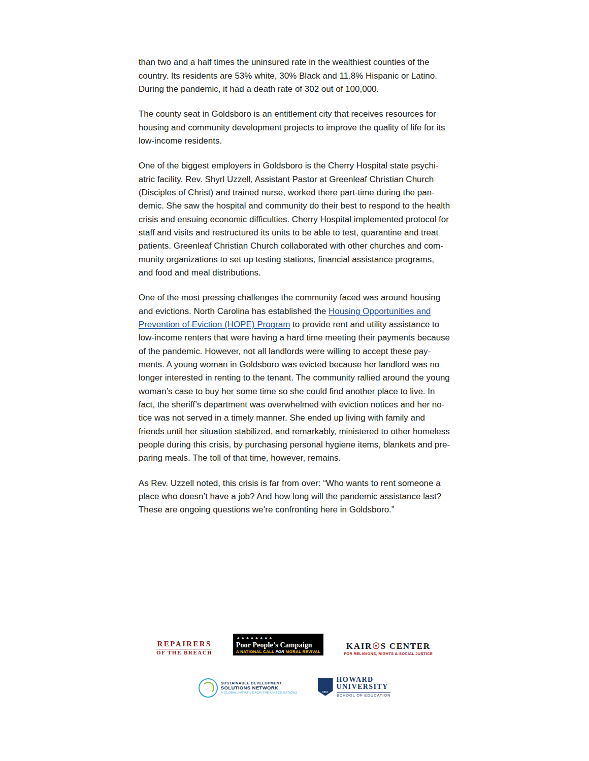than two and a half times the uninsured rate in the wealthiest counties of the country. Its residents are 53% white, 30% Black and 11.8% Hispanic or Latino. During the pandemic, it had a death rate of 302 out of 100,000.
The county seat in Goldsboro is an entitlement city that receives resources for housing and community development projects to improve the quality of life for its low-income residents.
One of the biggest employers in Goldsboro is the Cherry Hospital state psychiatric facility. Rev. Shyrl Uzzell, Assistant Pastor at Greenleaf Christian Church (Disciples of Christ) and trained nurse, worked there part-time during the pandemic. She saw the hospital and community do their best to respond to the health crisis and ensuing economic difficulties. Cherry Hospital implemented protocol for staff and visits and restructured its units to be able to test, quarantine and treat patients. Greenleaf Christian Church collaborated with other churches and community organizations to set up testing stations, financial assistance programs, and food and meal distributions.
One of the most pressing challenges the community faced was around housing and evictions. North Carolina has established the Housing Opportunities and Prevention of Eviction (HOPE) Program to provide rent and utility assistance to low-income renters that were having a hard time meeting their payments because of the pandemic. However, not all landlords were willing to accept these payments. A young woman in Goldsboro was evicted because her landlord was no longer interested in renting to the tenant. The community rallied around the young woman’s case to buy her some time so she could find another place to live. In fact, the sheriff’s department was overwhelmed with eviction notices and her notice was not served in a timely manner. She ended up living with family and friends until her situation stabilized, and remarkably, ministered to other homeless people during this crisis, by purchasing personal hygiene items, blankets and preparing meals. The toll of that time, however, remains.
As Rev. Uzzell noted, this crisis is far from over: “Who wants to rent someone a place who doesn’t have a job? And how long will the pandemic assistance last? These are ongoing questions we’re confronting here in Goldsboro.”
REPAIRERS OF THE BREACH
▲▲▲▲▲▲▲▲
Poor People’s Campaign
A NATIONAL CALL for MORAL REVIVAL
KAIR☉S CENTER
FOR RELIGIONS, RIGHTS & SOCIAL JUSTICE
Sustainable Development
Solutions Network
A Global Initiative for the United Nations
HOWARD
UNIVERSITY
School of Education